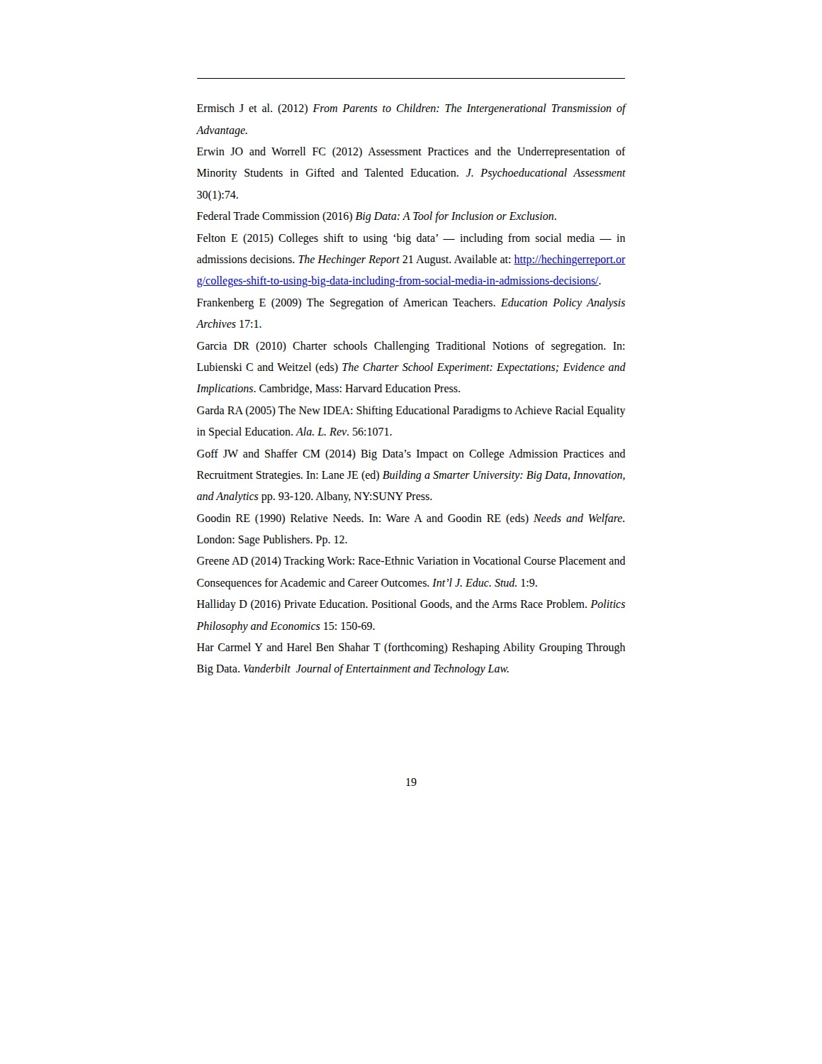Ermisch J et al. (2012) From Parents to Children: The Intergenerational Transmission of Advantage.
Erwin JO and Worrell FC (2012) Assessment Practices and the Underrepresentation of Minority Students in Gifted and Talented Education. J. Psychoeducational Assessment 30(1):74.
Federal Trade Commission (2016) Big Data: A Tool for Inclusion or Exclusion.
Felton E (2015) Colleges shift to using ‘big data’ — including from social media — in admissions decisions. The Hechinger Report 21 August. Available at: http://hechingerreport.org/colleges-shift-to-using-big-data-including-from-social-media-in-admissions-decisions/.
Frankenberg E (2009) The Segregation of American Teachers. Education Policy Analysis Archives 17:1.
Garcia DR (2010) Charter schools Challenging Traditional Notions of segregation. In: Lubienski C and Weitzel (eds) The Charter School Experiment: Expectations; Evidence and Implications. Cambridge, Mass: Harvard Education Press.
Garda RA (2005) The New IDEA: Shifting Educational Paradigms to Achieve Racial Equality in Special Education. Ala. L. Rev. 56:1071.
Goff JW and Shaffer CM (2014) Big Data’s Impact on College Admission Practices and Recruitment Strategies. In: Lane JE (ed) Building a Smarter University: Big Data, Innovation, and Analytics pp. 93-120. Albany, NY:SUNY Press.
Goodin RE (1990) Relative Needs. In: Ware A and Goodin RE (eds) Needs and Welfare. London: Sage Publishers. Pp. 12.
Greene AD (2014) Tracking Work: Race-Ethnic Variation in Vocational Course Placement and Consequences for Academic and Career Outcomes. Int’l J. Educ. Stud. 1:9.
Halliday D (2016) Private Education. Positional Goods, and the Arms Race Problem. Politics Philosophy and Economics 15: 150-69.
Har Carmel Y and Harel Ben Shahar T (forthcoming) Reshaping Ability Grouping Through Big Data. Vanderbilt Journal of Entertainment and Technology Law.
19